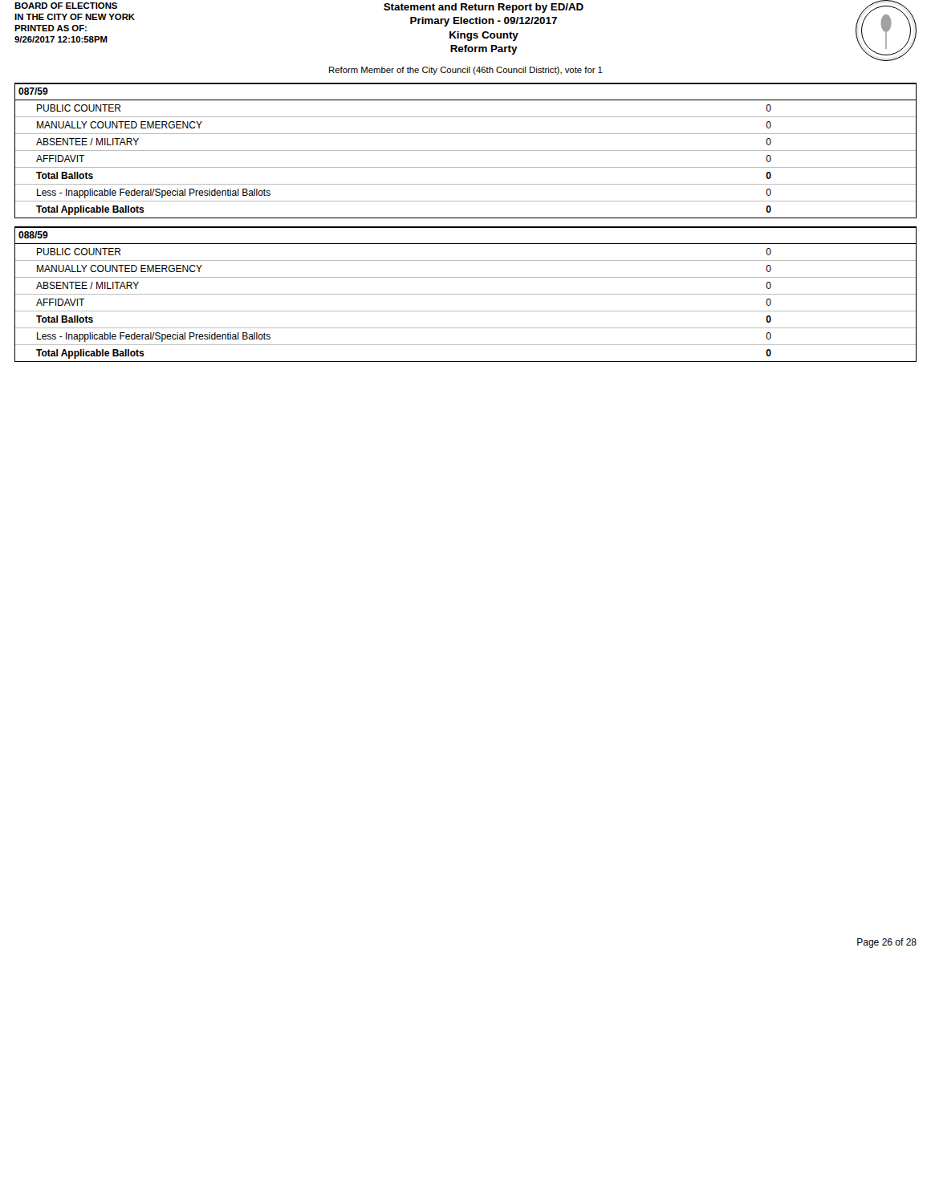BOARD OF ELECTIONS
IN THE CITY OF NEW YORK
PRINTED AS OF:
9/26/2017 12:10:58PM
Statement and Return Report by ED/AD
Primary Election - 09/12/2017
Kings County
Reform Party
Reform Member of the City Council (46th Council District), vote for 1
087/59
| PUBLIC COUNTER | 0 |
| MANUALLY COUNTED EMERGENCY | 0 |
| ABSENTEE / MILITARY | 0 |
| AFFIDAVIT | 0 |
| Total Ballots | 0 |
| Less - Inapplicable Federal/Special Presidential Ballots | 0 |
| Total Applicable Ballots | 0 |
088/59
| PUBLIC COUNTER | 0 |
| MANUALLY COUNTED EMERGENCY | 0 |
| ABSENTEE / MILITARY | 0 |
| AFFIDAVIT | 0 |
| Total Ballots | 0 |
| Less - Inapplicable Federal/Special Presidential Ballots | 0 |
| Total Applicable Ballots | 0 |
Page 26 of 28